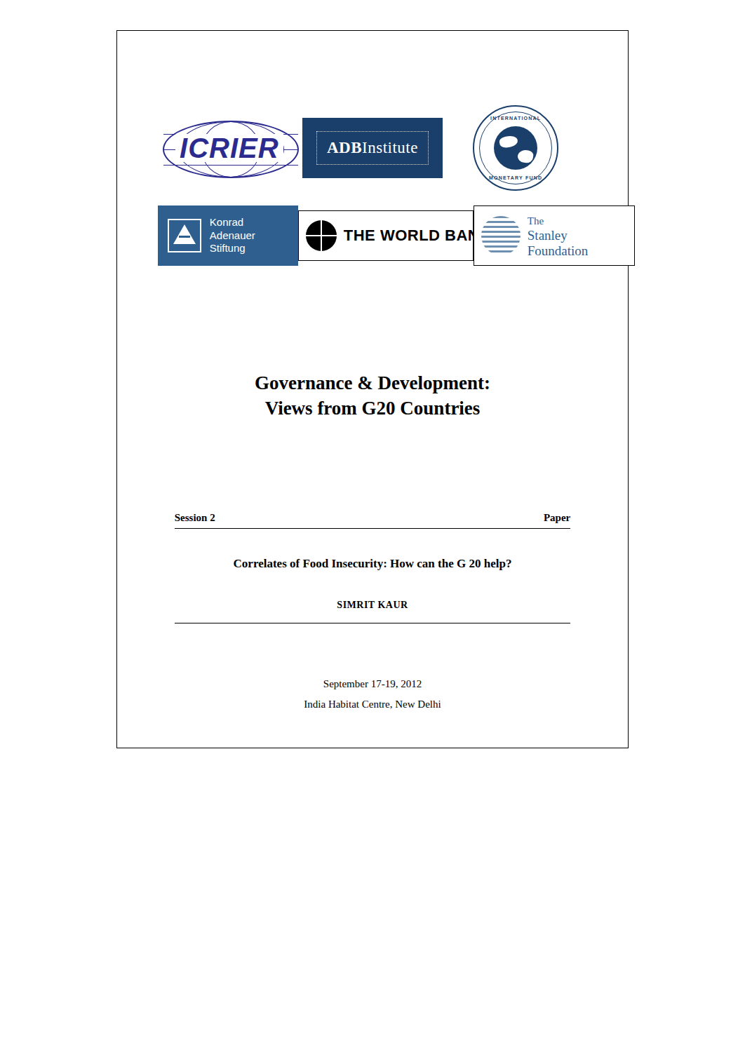ICRIER
ADBInstitute
INTERNATIONAL
MONETARY FUND
Konrad
Adenauer
Stiftung
THE WORLD BANK
The
Stanley
Foundation
Governance & Development:
Views from G20 Countries
Session 2 Paper
Correlates of Food Insecurity: How can the G 20 help?
SIMRIT KAUR
September 17-19, 2012
India Habitat Centre, New Delhi